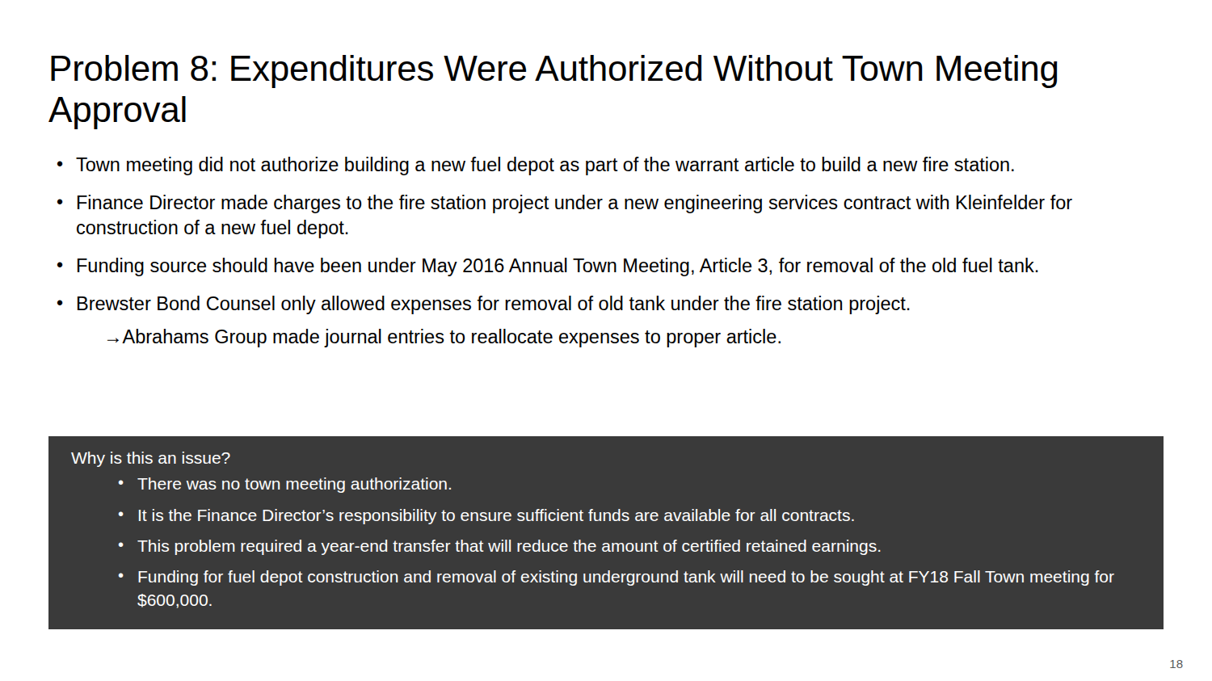Problem 8: Expenditures Were Authorized Without Town Meeting Approval
Town meeting did not authorize building a new fuel depot as part of the warrant article to build a new fire station.
Finance Director made charges to the fire station project under a new engineering services contract with Kleinfelder for construction of a new fuel depot.
Funding source should have been under May 2016 Annual Town Meeting, Article 3, for removal of the old fuel tank.
Brewster Bond Counsel only allowed expenses for removal of old tank under the fire station project.
→Abrahams Group made journal entries to reallocate expenses to proper article.
Why is this an issue?
There was no town meeting authorization.
It is the Finance Director’s responsibility to ensure sufficient funds are available for all contracts.
This problem required a year-end transfer that will reduce the amount of certified retained earnings.
Funding for fuel depot construction and removal of existing underground tank will need to be sought at FY18 Fall Town meeting for $600,000.
18